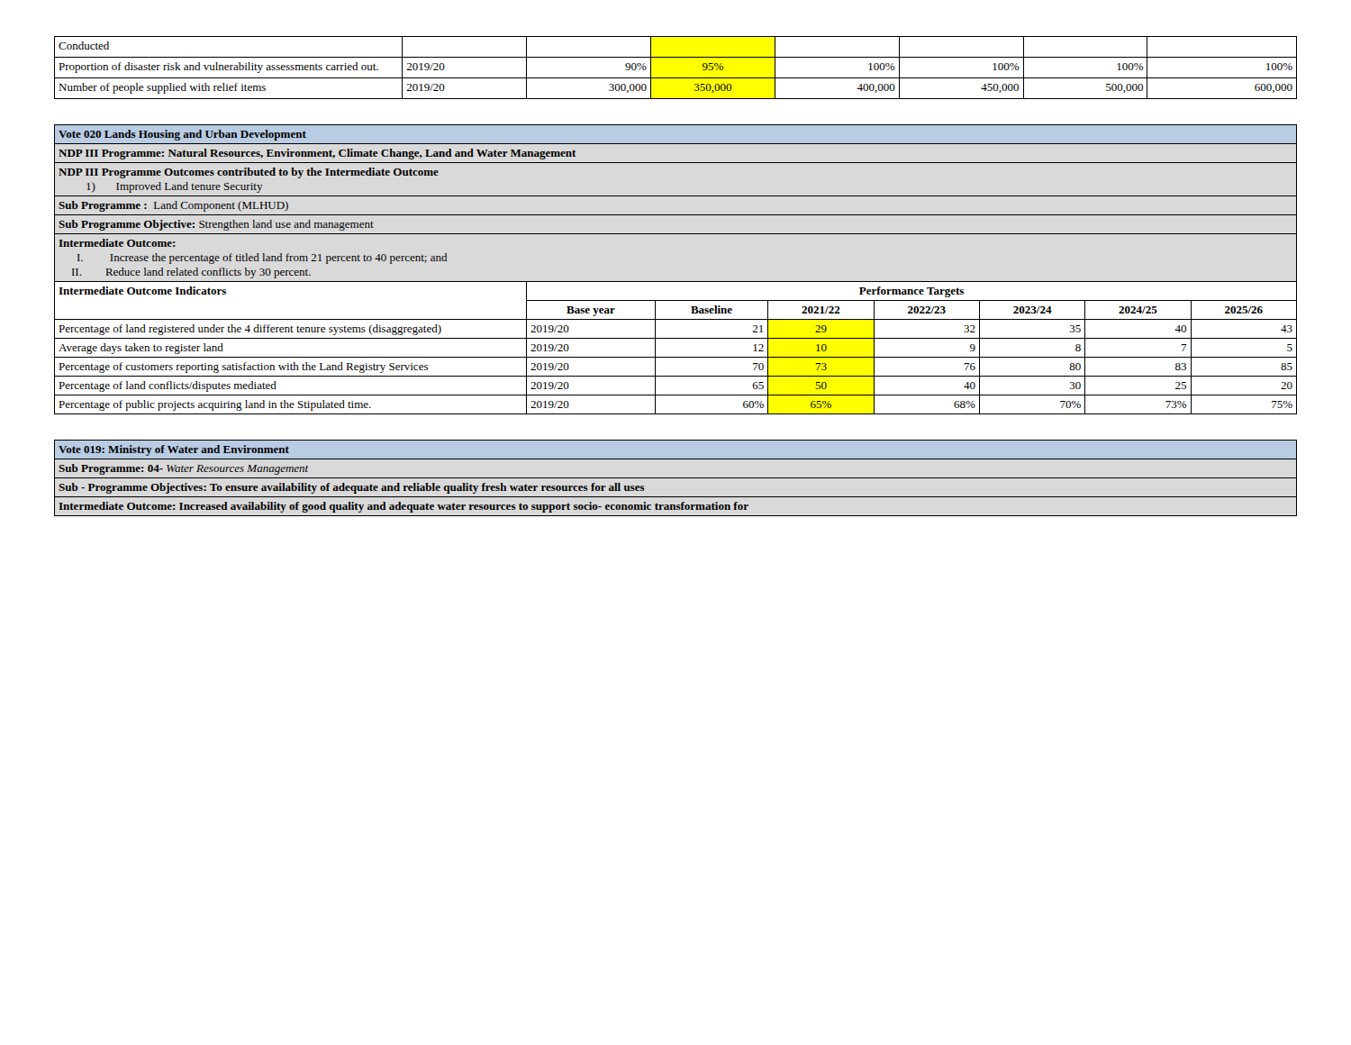| Conducted | | | | | | | |
| Proportion of disaster risk and vulnerability assessments carried out. | 2019/20 | 90% | 95% | 100% | 100% | 100% | 100% |
| Number of people supplied with relief items | 2019/20 | 300,000 | 350,000 | 400,000 | 450,000 | 500,000 | 600,000 |
| Vote 020 Lands Housing and Urban Development |
| NDP III Programme: Natural Resources, Environment, Climate Change, Land and Water Management |
| NDP III Programme Outcomes contributed to by the Intermediate Outcome 1) Improved Land tenure Security |
| Sub Programme : Land Component (MLHUD) |
| Sub Programme Objective: Strengthen land use and management |
| Intermediate Outcome: I. Increase the percentage of titled land from 21 percent to 40 percent; and II. Reduce land related conflicts by 30 percent. |
| Intermediate Outcome Indicators | Performance Targets |
| Base year | Baseline | 2021/22 | 2022/23 | 2023/24 | 2024/25 | 2025/26 |
| Percentage of land registered under the 4 different tenure systems (disaggregated) | 2019/20 | 21 | 29 | 32 | 35 | 40 | 43 |
| Average days taken to register land | 2019/20 | 12 | 10 | 9 | 8 | 7 | 5 |
| Percentage of customers reporting satisfaction with the Land Registry Services | 2019/20 | 70 | 73 | 76 | 80 | 83 | 85 |
| Percentage of land conflicts/disputes mediated | 2019/20 | 65 | 50 | 40 | 30 | 25 | 20 |
| Percentage of public projects acquiring land in the Stipulated time. | 2019/20 | 60% | 65% | 68% | 70% | 73% | 75% |
| Vote 019: Ministry of Water and Environment |
| Sub Programme: 04- Water Resources Management |
| Sub - Programme Objectives: To ensure availability of adequate and reliable quality fresh water resources for all uses |
| Intermediate Outcome: Increased availability of good quality and adequate water resources to support socio- economic transformation for |